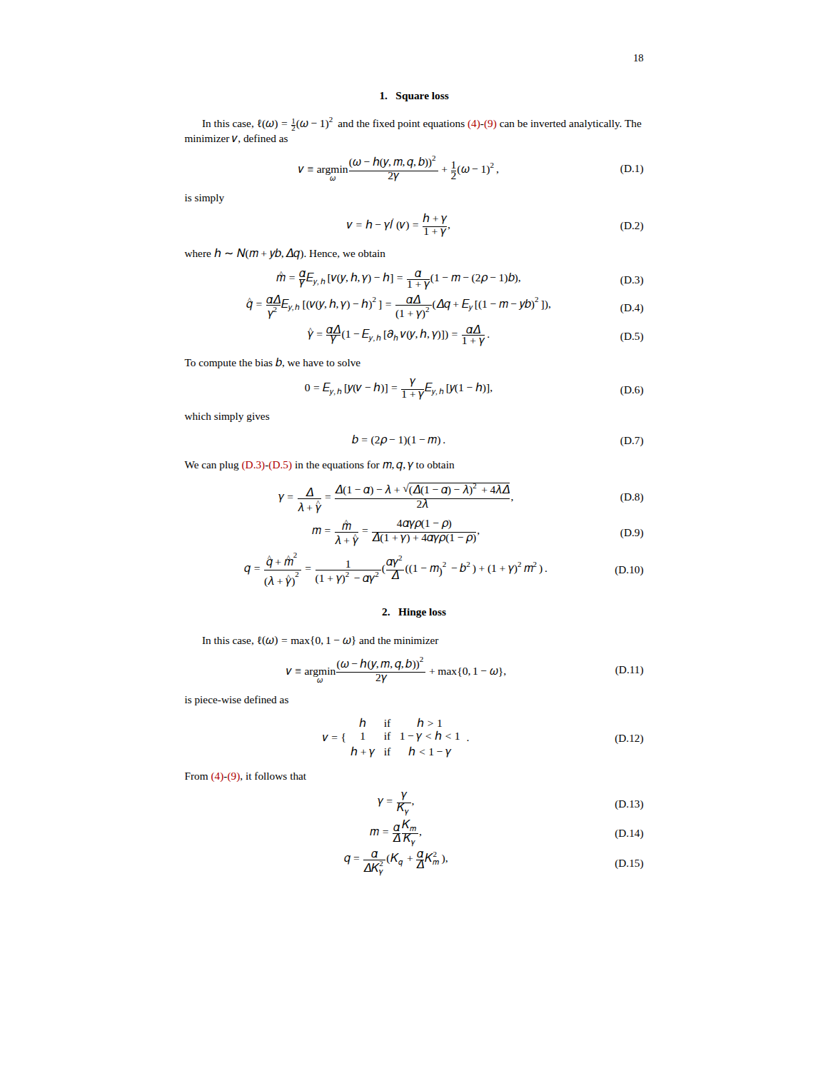18
1. Square loss
In this case, ℓ(ω)=12(ω−1)2 and the fixed point equations (4)-(9) can be inverted analytically. The minimizer v, defined as
v≡ argminω (ω−h(y,m,q,b))2 2γ + 12 (ω−1)2 ,
(D.1)
is simply
v=h−γl′(v) = h+γ1+γ ,
(D.2)
where h∼N(m+yb,Δq). Hence, we obtain
m^= αγ Ey,h [v(y,h,γ)−h] = α1+γ (1−m−(2ρ−1)b) ,
(D.3)
q^= αΔγ2 Ey,h [(v(y,h,γ)−h)2] = αΔ(1+γ)2 (Δq+ Ey [(1−m−yb)2] ) ,
(D.4)
γ^= αΔγ (1− Ey,h [∂hv(y,h,γ)] ) = αΔ1+γ .
(D.5)
To compute the bias b, we have to solve
0= Ey,h [y(v−h)] = γ1+γ Ey,h [y(1−h)] ,
(D.6)
which simply gives
b=(2ρ−1)(1−m).
(D.7)
We can plug (D.3)-(D.5) in the equations for m,q,γ to obtain
γ= Δλ+γ^ = Δ(1−α)−λ+ (Δ(1−α)−λ)2+4λΔ 2λ ,
(D.8)
m= m^λ+γ^ = 4αγρ(1−ρ) Δ(1+γ)+4αγρ(1−ρ) ,
(D.9)
q= q^+m^2 (λ+γ^)2 = 1(1+γ)2−αγ2 ( αγ2Δ ((1−m)2−b2) + (1+γ)2m2 ) .
(D.10)
2. Hinge loss
In this case, ℓ(ω)=max{0,1−ω} and the minimizer
v≡ argminω (ω−h(y,m,q,b))2 2γ + max{0,1−ω} ,
(D.11)
is piece-wise defined as
v= { h if h>1 1 if 1−γ<h<1 h+γ if h<1−γ .
(D.12)
From (4)-(9), it follows that
γ= γKγ ,
(D.13)
m= αΔ KmKγ ,
(D.14)
q= αΔKγ2 ( Kq + αΔ Km2 ) ,
(D.15)